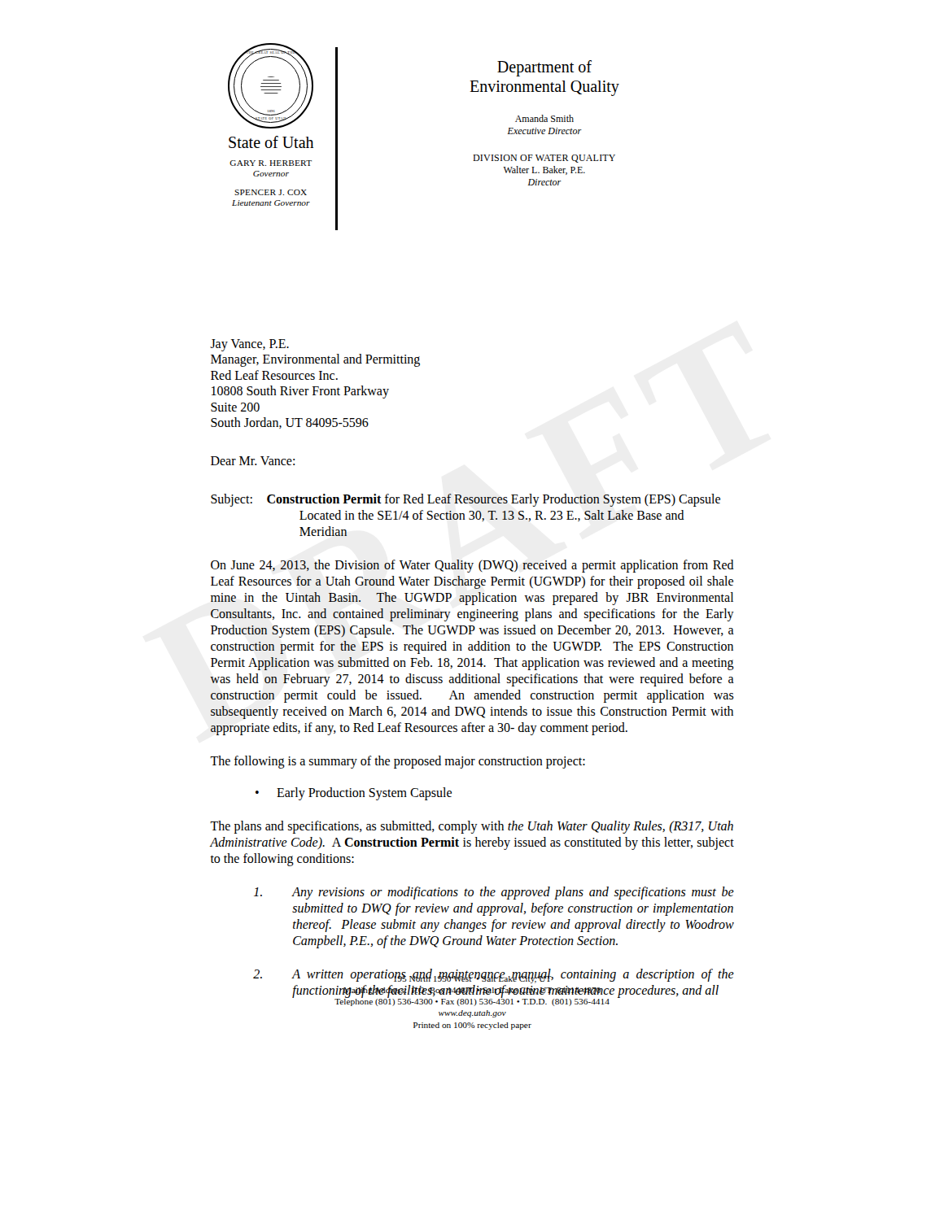DRAFT
THE GREAT SEAL OF THE
1896
STATE OF UTAH
State of Utah
GARY R. HERBERT
Governor
SPENCER J. COX
Lieutenant Governor
Department of
Environmental Quality
Amanda Smith
Executive Director
DIVISION OF WATER QUALITY
Walter L. Baker, P.E.
Director
Jay Vance, P.E.
Manager, Environmental and Permitting
Red Leaf Resources Inc.
10808 South River Front Parkway
Suite 200
South Jordan, UT 84095-5596
Dear Mr. Vance:
Subject:
Construction Permit for Red Leaf Resources Early Production System (EPS) Capsule
Located in the SE1/4 of Section 30, T. 13 S., R. 23 E., Salt Lake Base and Meridian
On June 24, 2013, the Division of Water Quality (DWQ) received a permit application from Red Leaf Resources for a Utah Ground Water Discharge Permit (UGWDP) for their proposed oil shale mine in the Uintah Basin. The UGWDP application was prepared by JBR Environmental Consultants, Inc. and contained preliminary engineering plans and specifications for the Early Production System (EPS) Capsule. The UGWDP was issued on December 20, 2013. However, a construction permit for the EPS is required in addition to the UGWDP. The EPS Construction Permit Application was submitted on Feb. 18, 2014. That application was reviewed and a meeting was held on February 27, 2014 to discuss additional specifications that were required before a construction permit could be issued. An amended construction permit application was subsequently received on March 6, 2014 and DWQ intends to issue this Construction Permit with appropriate edits, if any, to Red Leaf Resources after a 30- day comment period.
The following is a summary of the proposed major construction project:
Early Production System Capsule
The plans and specifications, as submitted, comply with the Utah Water Quality Rules, (R317, Utah Administrative Code). A Construction Permit is hereby issued as constituted by this letter, subject to the following conditions:
Any revisions or modifications to the approved plans and specifications must be submitted to DWQ for review and approval, before construction or implementation thereof. Please submit any changes for review and approval directly to Woodrow Campbell, P.E., of the DWQ Ground Water Protection Section.
A written operations and maintenance manual, containing a description of the functioning of the facilities, an outline of routine maintenance procedures, and all
195 North 1950 West • Salt Lake City, UT
Mailing Address: P.O. Box 144870 • Salt Lake City, UT 84114-4870
Telephone (801) 536-4300 • Fax (801) 536-4301 • T.D.D. (801) 536-4414
www.deq.utah.gov
Printed on 100% recycled paper